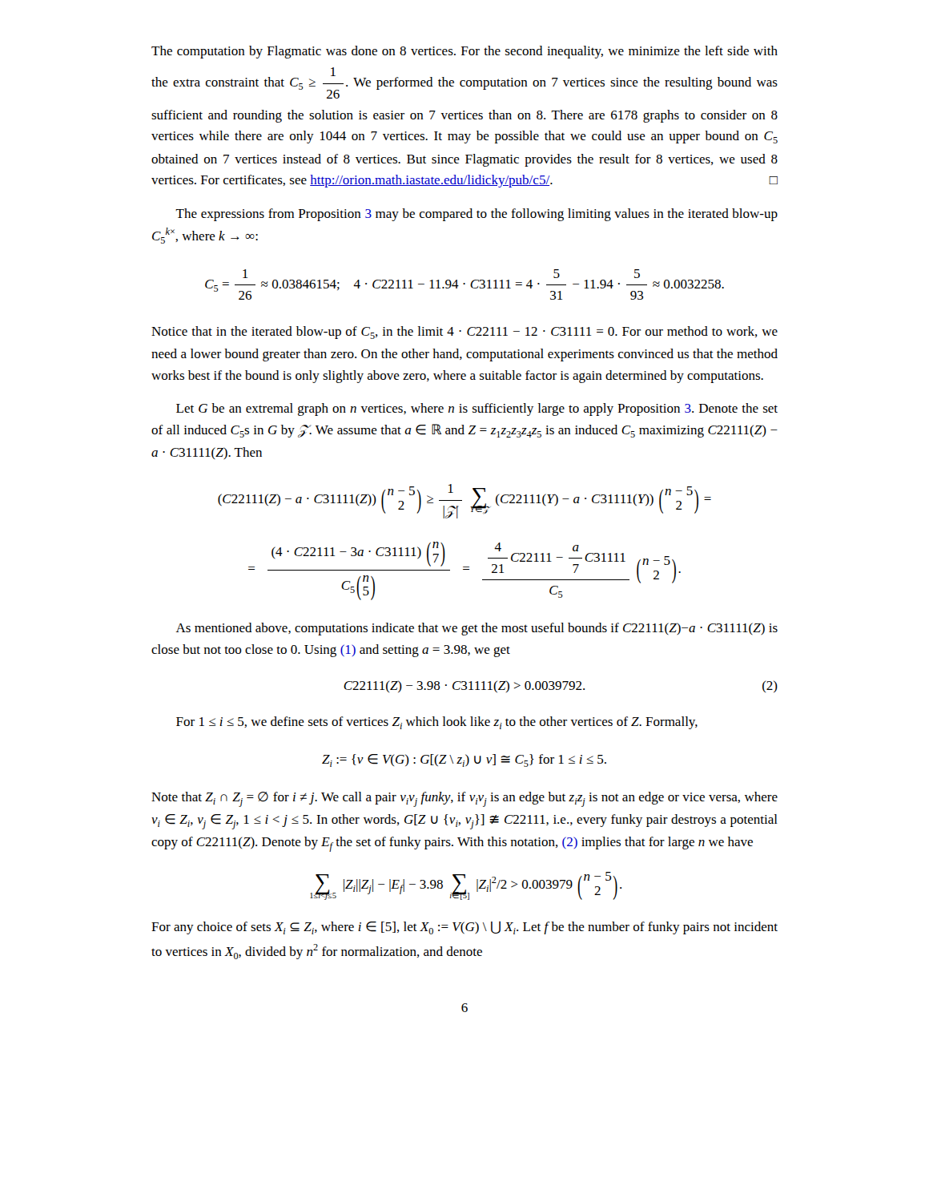The computation by Flagmatic was done on 8 vertices. For the second inequality, we minimize the left side with the extra constraint that C5 ≥ 126. We performed the computation on 7 vertices since the resulting bound was sufficient and rounding the solution is easier on 7 vertices than on 8. There are 6178 graphs to consider on 8 vertices while there are only 1044 on 7 vertices. It may be possible that we could use an upper bound on C5 obtained on 7 vertices instead of 8 vertices. But since Flagmatic provides the result for 8 vertices, we used 8 vertices. For certificates, see http://orion.math.iastate.edu/lidicky/pub/c5/. □
The expressions from Proposition 3 may be compared to the following limiting values in the iterated blow-up C5k×, where k → ∞:
C5 = 126 ≈ 0.03846154; 4 · C22111 − 11.94 · C31111 = 4 · 531 − 11.94 · 593 ≈ 0.0032258.
Notice that in the iterated blow-up of C5, in the limit 4 · C22111 − 12 · C31111 = 0. For our method to work, we need a lower bound greater than zero. On the other hand, computational experiments convinced us that the method works best if the bound is only slightly above zero, where a suitable factor is again determined by computations.
Let G be an extremal graph on n vertices, where n is sufficiently large to apply Proposition 3. Denote the set of all induced C5s in G by 𝒵. We assume that a ∈ ℝ and Z = z1z2z3z4z5 is an induced C5 maximizing C22111(Z) − a · C31111(Z). Then
(C22111(Z) − a · C31111(Z)) n − 5
2 ≥ 1|𝒵| ∑Y∈𝒵 (C22111(Y) − a · C31111(Y)) n − 5
2 =
= (4 · C22111 − 3a · C31111) n
7 C5n
5 = 421 C22111 − a 7 C31111 C5 n − 5
2.
As mentioned above, computations indicate that we get the most useful bounds if C22111(Z)−a · C31111(Z) is close but not too close to 0. Using (1) and setting a = 3.98, we get
C22111(Z) − 3.98 · C31111(Z) > 0.0039792. (2)
For 1 ≤ i ≤ 5, we define sets of vertices Zi which look like zi to the other vertices of Z. Formally,
Zi := {v ∈ V(G) : G[(Z \ zi) ∪ v] ≅ C5} for 1 ≤ i ≤ 5.
Note that Zi ∩ Zj = ∅ for i ≠ j. We call a pair vivj funky, if vivj is an edge but zizj is not an edge or vice versa, where vi ∈ Zi, vj ∈ Zj, 1 ≤ i < j ≤ 5. In other words, G[Z ∪ {vi, vj}] ≇ C22111, i.e., every funky pair destroys a potential copy of C22111(Z). Denote by Ef the set of funky pairs. With this notation, (2) implies that for large n we have
∑1≤i<j≤5 |Zi||Zj| − |Ef| − 3.98 ∑i∈[5] |Zi|2/2 > 0.003979 n − 5
2.
For any choice of sets Xi ⊆ Zi, where i ∈ [5], let X0 := V(G) \ ⋃ Xi. Let f be the number of funky pairs not incident to vertices in X0, divided by n2 for normalization, and denote
6